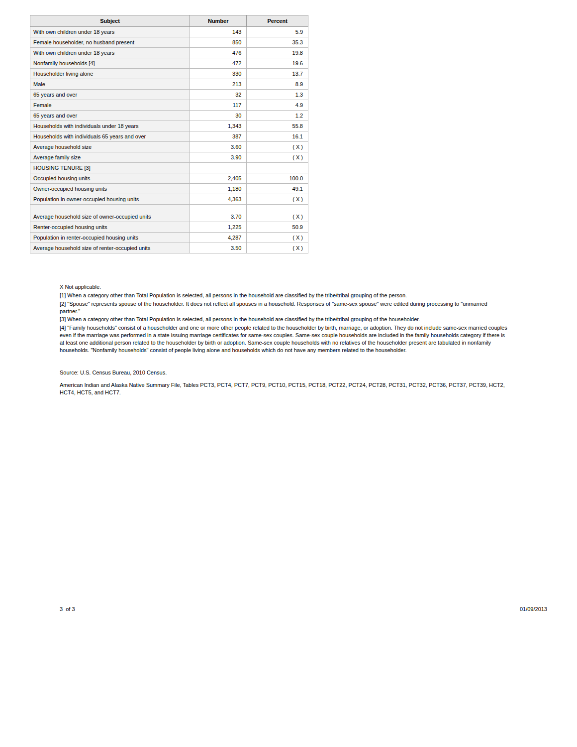| Subject | Number | Percent |
| --- | --- | --- |
| With own children under 18 years | 143 | 5.9 |
| Female householder, no husband present | 850 | 35.3 |
| With own children under 18 years | 476 | 19.8 |
| Nonfamily households [4] | 472 | 19.6 |
| Householder living alone | 330 | 13.7 |
| Male | 213 | 8.9 |
| 65 years and over | 32 | 1.3 |
| Female | 117 | 4.9 |
| 65 years and over | 30 | 1.2 |
| Households with individuals under 18 years | 1,343 | 55.8 |
| Households with individuals 65 years and over | 387 | 16.1 |
| Average household size | 3.60 | ( X ) |
| Average family size | 3.90 | ( X ) |
| HOUSING TENURE [3] | | |
| Occupied housing units | 2,405 | 100.0 |
| Owner-occupied housing units | 1,180 | 49.1 |
| Population in owner-occupied housing units | 4,363 | ( X ) |
| Average household size of owner-occupied units | 3.70 | ( X ) |
| Renter-occupied housing units | 1,225 | 50.9 |
| Population in renter-occupied housing units | 4,287 | ( X ) |
| Average household size of renter-occupied units | 3.50 | ( X ) |
X Not applicable.
[1] When a category other than Total Population is selected, all persons in the household are classified by the tribe/tribal grouping of the person.
[2] "Spouse" represents spouse of the householder. It does not reflect all spouses in a household. Responses of "same-sex spouse" were edited during processing to "unmarried partner."
[3] When a category other than Total Population is selected, all persons in the household are classified by the tribe/tribal grouping of the householder.
[4] "Family households" consist of a householder and one or more other people related to the householder by birth, marriage, or adoption. They do not include same-sex married couples even if the marriage was performed in a state issuing marriage certificates for same-sex couples. Same-sex couple households are included in the family households category if there is at least one additional person related to the householder by birth or adoption. Same-sex couple households with no relatives of the householder present are tabulated in nonfamily households. "Nonfamily households" consist of people living alone and households which do not have any members related to the householder.
Source: U.S. Census Bureau, 2010 Census.
American Indian and Alaska Native Summary File, Tables PCT3, PCT4, PCT7, PCT9, PCT10, PCT15, PCT18, PCT22, PCT24, PCT28, PCT31, PCT32, PCT36, PCT37, PCT39, HCT2, HCT4, HCT5, and HCT7.
3 of 3 01/09/2013